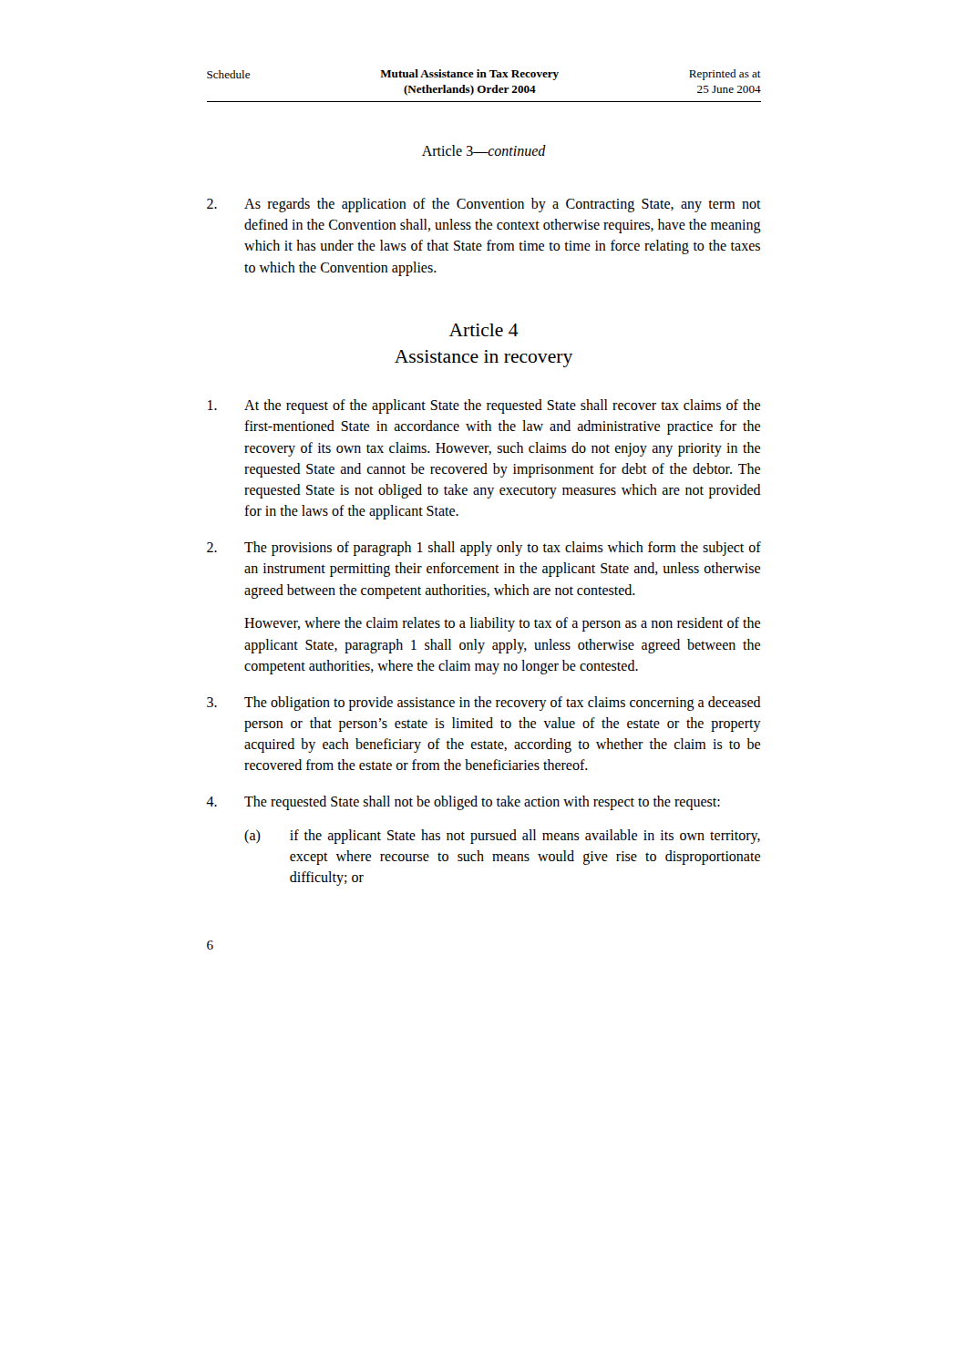Schedule
Mutual Assistance in Tax Recovery
(Netherlands) Order 2004
Reprinted as at
25 June 2004
Article 3—continued
2.
As regards the application of the Convention by a Contracting State, any term not defined in the Convention shall, unless the context otherwise requires, have the meaning which it has under the laws of that State from time to time in force relating to the taxes to which the Convention applies.
Article 4
Assistance in recovery
1.
At the request of the applicant State the requested State shall recover tax claims of the first-mentioned State in accordance with the law and administrative practice for the recovery of its own tax claims. However, such claims do not enjoy any priority in the requested State and cannot be recovered by imprisonment for debt of the debtor. The requested State is not obliged to take any executory measures which are not provided for in the laws of the applicant State.
2.
The provisions of paragraph 1 shall apply only to tax claims which form the subject of an instrument permitting their enforcement in the applicant State and, unless otherwise agreed between the competent authorities, which are not contested.
However, where the claim relates to a liability to tax of a person as a non resident of the applicant State, paragraph 1 shall only apply, unless otherwise agreed between the competent authorities, where the claim may no longer be contested.
3.
The obligation to provide assistance in the recovery of tax claims concerning a deceased person or that person’s estate is limited to the value of the estate or the property acquired by each beneficiary of the estate, according to whether the claim is to be recovered from the estate or from the beneficiaries thereof.
4.
The requested State shall not be obliged to take action with respect to the request:
(a) if the applicant State has not pursued all means available in its own territory, except where recourse to such means would give rise to disproportionate difficulty; or
6